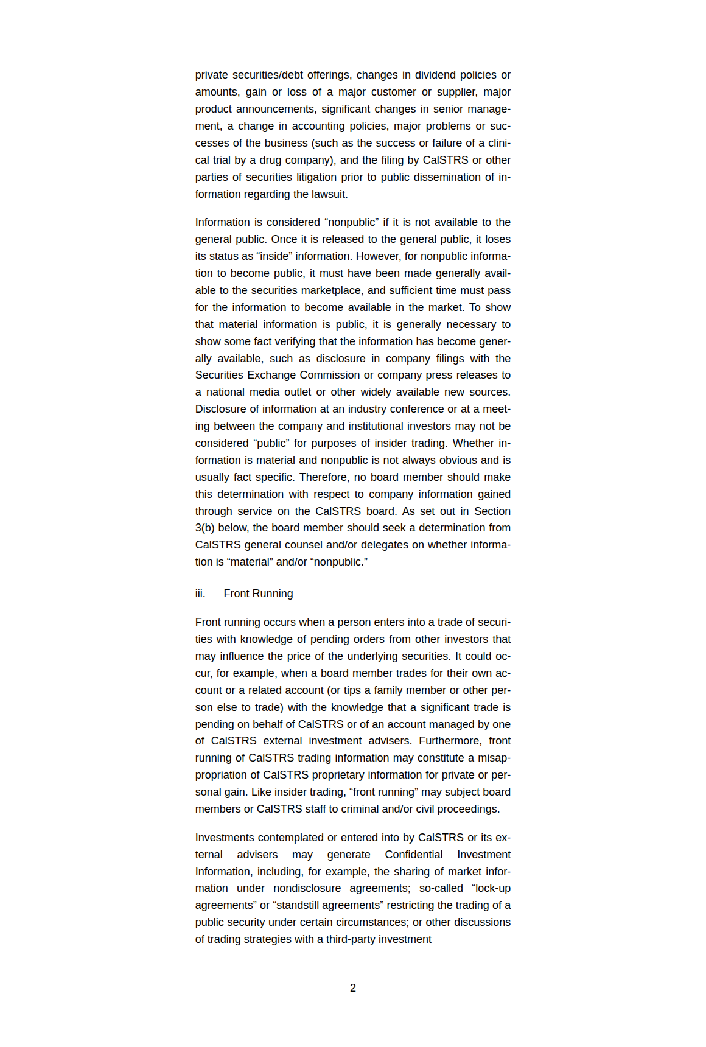private securities/debt offerings, changes in dividend policies or amounts, gain or loss of a major customer or supplier, major product announcements, significant changes in senior management, a change in accounting policies, major problems or successes of the business (such as the success or failure of a clinical trial by a drug company), and the filing by CalSTRS or other parties of securities litigation prior to public dissemination of information regarding the lawsuit.
Information is considered “nonpublic” if it is not available to the general public. Once it is released to the general public, it loses its status as “inside” information. However, for nonpublic information to become public, it must have been made generally available to the securities marketplace, and sufficient time must pass for the information to become available in the market. To show that material information is public, it is generally necessary to show some fact verifying that the information has become generally available, such as disclosure in company filings with the Securities Exchange Commission or company press releases to a national media outlet or other widely available new sources. Disclosure of information at an industry conference or at a meeting between the company and institutional investors may not be considered “public” for purposes of insider trading. Whether information is material and nonpublic is not always obvious and is usually fact specific. Therefore, no board member should make this determination with respect to company information gained through service on the CalSTRS board. As set out in Section 3(b) below, the board member should seek a determination from CalSTRS general counsel and/or delegates on whether information is “material” and/or “nonpublic.”
iii. Front Running
Front running occurs when a person enters into a trade of securities with knowledge of pending orders from other investors that may influence the price of the underlying securities. It could occur, for example, when a board member trades for their own account or a related account (or tips a family member or other person else to trade) with the knowledge that a significant trade is pending on behalf of CalSTRS or of an account managed by one of CalSTRS external investment advisers. Furthermore, front running of CalSTRS trading information may constitute a misappropriation of CalSTRS proprietary information for private or personal gain. Like insider trading, “front running” may subject board members or CalSTRS staff to criminal and/or civil proceedings.
Investments contemplated or entered into by CalSTRS or its external advisers may generate Confidential Investment Information, including, for example, the sharing of market information under nondisclosure agreements; so-called “lock-up agreements” or “standstill agreements” restricting the trading of a public security under certain circumstances; or other discussions of trading strategies with a third-party investment
2